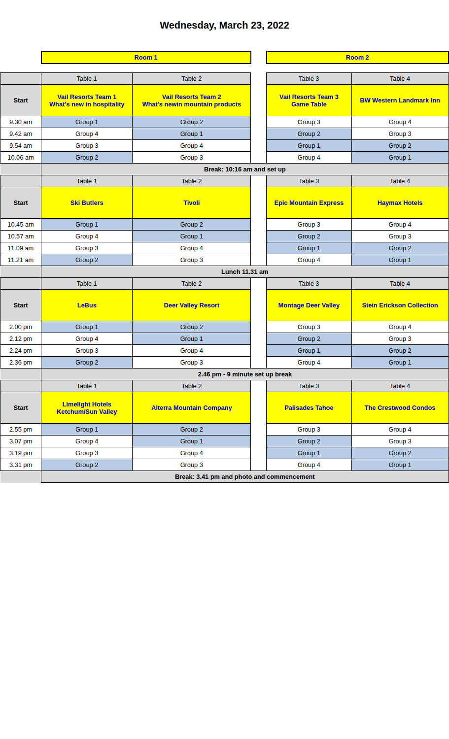Wednesday, March 23, 2022
| | Room 1 | | Room 2 |
| | Table 1 | Table 2 | | Table 3 | Table 4 |
| Start | Vail Resorts Team 1 What's new in hospitality | Vail Resorts Team 2 What's newin mountain products | | Vail Resorts Team 3 Game Table | BW Western Landmark Inn |
| 9.30 am | Group 1 | Group 2 | | Group 3 | Group 4 |
| 9.42 am | Group 4 | Group 1 | | Group 2 | Group 3 |
| 9.54 am | Group 3 | Group 4 | | Group 1 | Group 2 |
| 10.06 am | Group 2 | Group 3 | | Group 4 | Group 1 |
| | Break: 10:16 am and set up |
| | Table 1 | Table 2 | | Table 3 | Table 4 |
| Start | Ski Butlers | Tivoli | | Epic Mountain Express | Haymax Hotels |
| 10.45 am | Group 1 | Group 2 | | Group 3 | Group 4 |
| 10.57 am | Group 4 | Group 1 | | Group 2 | Group 3 |
| 11.09 am | Group 3 | Group 4 | | Group 1 | Group 2 |
| 11.21 am | Group 2 | Group 3 | | Group 4 | Group 1 |
| | Lunch 11.31 am |
| | Table 1 | Table 2 | | Table 3 | Table 4 |
| Start | LeBus | Deer Valley Resort | | Montage Deer Valley | Stein Erickson Collection |
| 2.00 pm | Group 1 | Group 2 | | Group 3 | Group 4 |
| 2.12 pm | Group 4 | Group 1 | | Group 2 | Group 3 |
| 2.24 pm | Group 3 | Group 4 | | Group 1 | Group 2 |
| 2.36 pm | Group 2 | Group 3 | | Group 4 | Group 1 |
| | 2.46 pm - 9 minute set up break |
| | Table 1 | Table 2 | | Table 3 | Table 4 |
| Start | Limelight Hotels Ketchum/Sun Valley | Alterra Mountain Company | | Palisades Tahoe | The Crestwood Condos |
| 2.55 pm | Group 1 | Group 2 | | Group 3 | Group 4 |
| 3.07 pm | Group 4 | Group 1 | | Group 2 | Group 3 |
| 3.19 pm | Group 3 | Group 4 | | Group 1 | Group 2 |
| 3.31 pm | Group 2 | Group 3 | | Group 4 | Group 1 |
| | Break: 3.41 pm and photo and commencement |